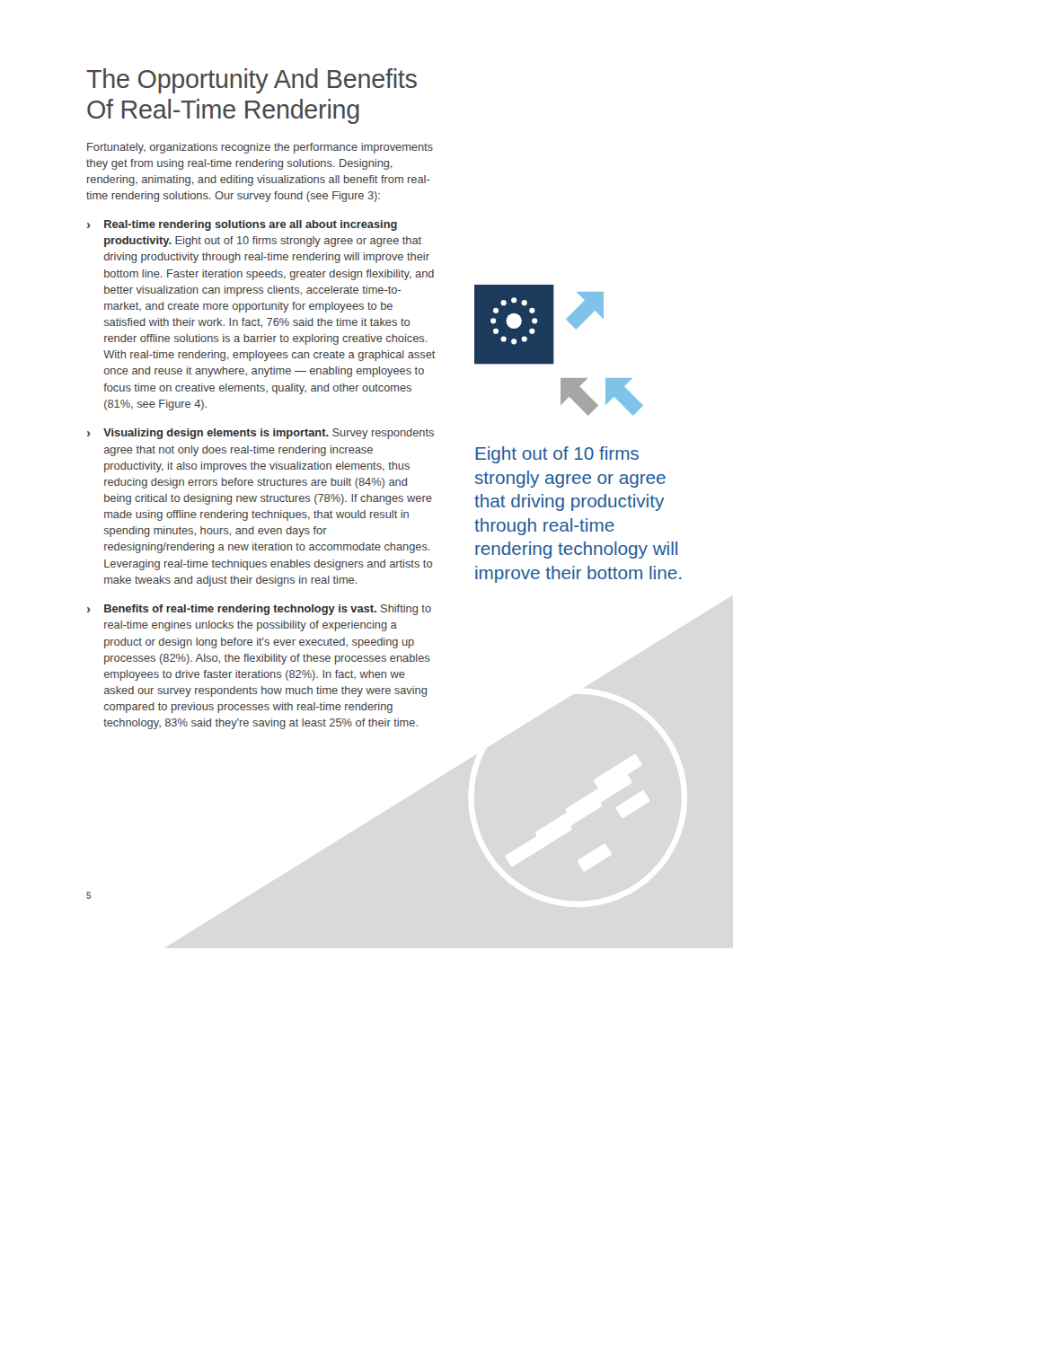The Opportunity And Benefits Of Real-Time Rendering
Fortunately, organizations recognize the performance improvements they get from using real-time rendering solutions. Designing, rendering, animating, and editing visualizations all benefit from real-time rendering solutions. Our survey found (see Figure 3):
Real-time rendering solutions are all about increasing productivity. Eight out of 10 firms strongly agree or agree that driving productivity through real-time rendering will improve their bottom line. Faster iteration speeds, greater design flexibility, and better visualization can impress clients, accelerate time-to-market, and create more opportunity for employees to be satisfied with their work. In fact, 76% said the time it takes to render offline solutions is a barrier to exploring creative choices. With real-time rendering, employees can create a graphical asset once and reuse it anywhere, anytime — enabling employees to focus time on creative elements, quality, and other outcomes (81%, see Figure 4).
Visualizing design elements is important. Survey respondents agree that not only does real-time rendering increase productivity, it also improves the visualization elements, thus reducing design errors before structures are built (84%) and being critical to designing new structures (78%). If changes were made using offline rendering techniques, that would result in spending minutes, hours, and even days for redesigning/rendering a new iteration to accommodate changes. Leveraging real-time techniques enables designers and artists to make tweaks and adjust their designs in real time.
Benefits of real-time rendering technology is vast. Shifting to real-time engines unlocks the possibility of experiencing a product or design long before it's ever executed, speeding up processes (82%). Also, the flexibility of these processes enables employees to drive faster iterations (82%). In fact, when we asked our survey respondents how much time they were saving compared to previous processes with real-time rendering technology, 83% said they're saving at least 25% of their time.
Eight out of 10 firms strongly agree or agree that driving productivity through real-time rendering technology will improve their bottom line.
5